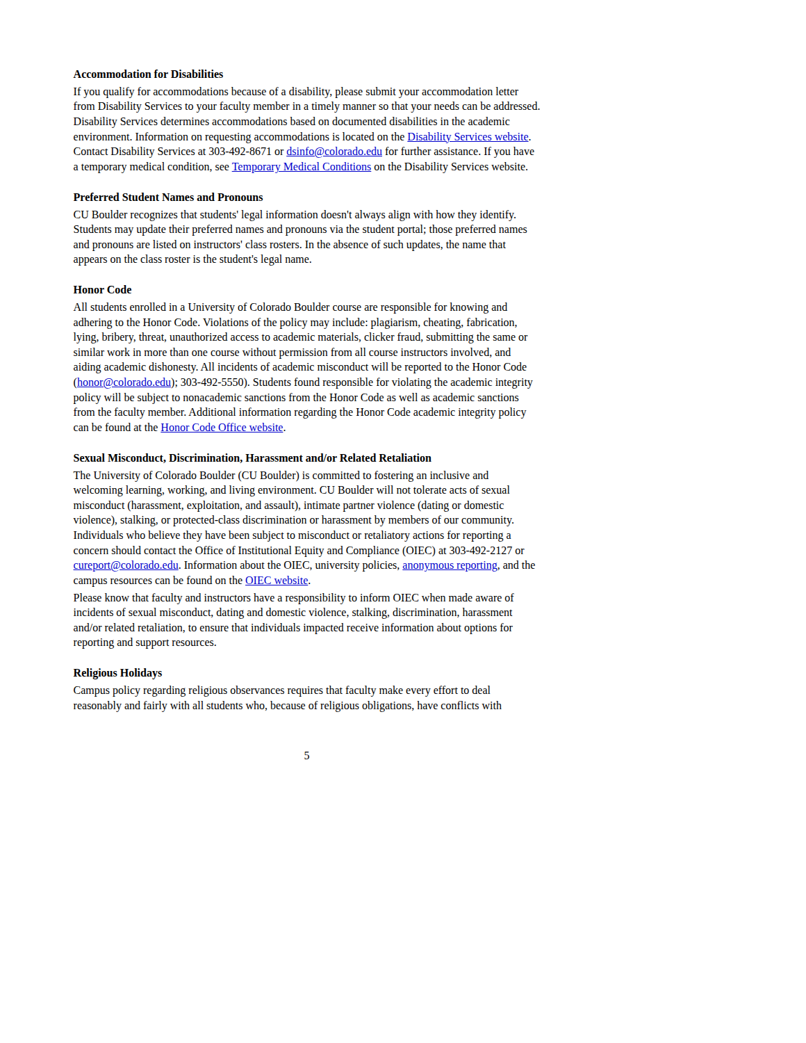Accommodation for Disabilities
If you qualify for accommodations because of a disability, please submit your accommodation letter from Disability Services to your faculty member in a timely manner so that your needs can be addressed. Disability Services determines accommodations based on documented disabilities in the academic environment. Information on requesting accommodations is located on the Disability Services website. Contact Disability Services at 303-492-8671 or dsinfo@colorado.edu for further assistance. If you have a temporary medical condition, see Temporary Medical Conditions on the Disability Services website.
Preferred Student Names and Pronouns
CU Boulder recognizes that students' legal information doesn't always align with how they identify. Students may update their preferred names and pronouns via the student portal; those preferred names and pronouns are listed on instructors' class rosters. In the absence of such updates, the name that appears on the class roster is the student's legal name.
Honor Code
All students enrolled in a University of Colorado Boulder course are responsible for knowing and adhering to the Honor Code. Violations of the policy may include: plagiarism, cheating, fabrication, lying, bribery, threat, unauthorized access to academic materials, clicker fraud, submitting the same or similar work in more than one course without permission from all course instructors involved, and aiding academic dishonesty. All incidents of academic misconduct will be reported to the Honor Code (honor@colorado.edu); 303-492-5550). Students found responsible for violating the academic integrity policy will be subject to nonacademic sanctions from the Honor Code as well as academic sanctions from the faculty member. Additional information regarding the Honor Code academic integrity policy can be found at the Honor Code Office website.
Sexual Misconduct, Discrimination, Harassment and/or Related Retaliation
The University of Colorado Boulder (CU Boulder) is committed to fostering an inclusive and welcoming learning, working, and living environment. CU Boulder will not tolerate acts of sexual misconduct (harassment, exploitation, and assault), intimate partner violence (dating or domestic violence), stalking, or protected-class discrimination or harassment by members of our community. Individuals who believe they have been subject to misconduct or retaliatory actions for reporting a concern should contact the Office of Institutional Equity and Compliance (OIEC) at 303-492-2127 or cureport@colorado.edu. Information about the OIEC, university policies, anonymous reporting, and the campus resources can be found on the OIEC website.
Please know that faculty and instructors have a responsibility to inform OIEC when made aware of incidents of sexual misconduct, dating and domestic violence, stalking, discrimination, harassment and/or related retaliation, to ensure that individuals impacted receive information about options for reporting and support resources.
Religious Holidays
Campus policy regarding religious observances requires that faculty make every effort to deal reasonably and fairly with all students who, because of religious obligations, have conflicts with
5